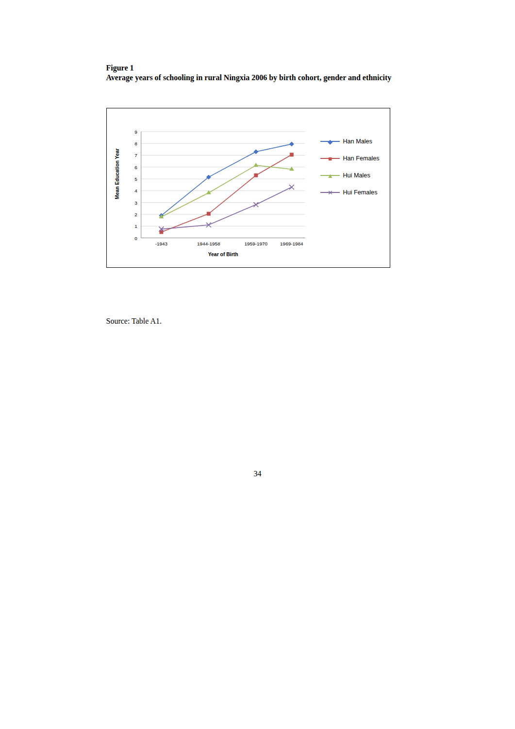Figure 1 Average years of schooling in rural Ningxia 2006 by birth cohort, gender and ethnicity
Mean Education Year 9 8 7 6 5 4 3 2 1 0 -1943 1944-1958 1959-1970 1969-1984 Year of Birth
◆Han Males
■Han Females
▲Hui Males
✕Hui Females
Source: Table A1.
34